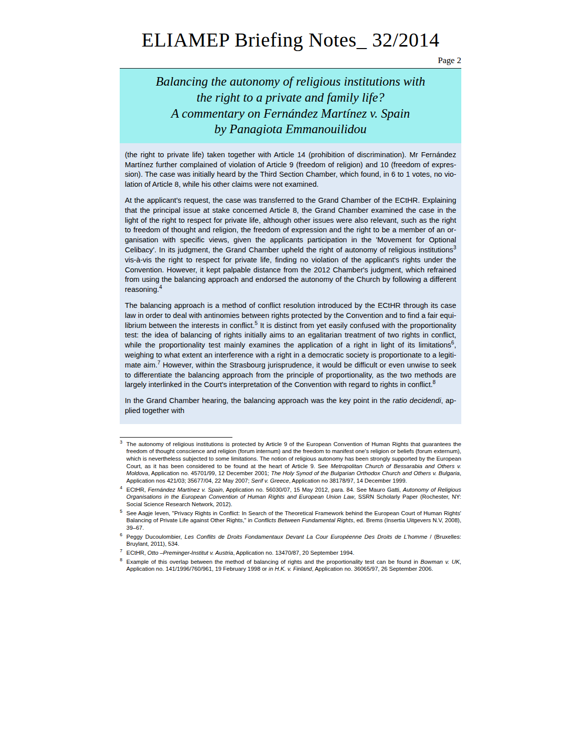ELIAMEP Briefing Notes_ 32/2014
Page 2
Balancing the autonomy of religious institutions with
the right to a private and family life?
A commentary on Fernández Martínez v. Spain
by Panagiota Emmanouilidou
(the right to private life) taken together with Article 14 (prohibition of discrimination). Mr Fernández Martínez further complained of violation of Article 9 (freedom of religion) and 10 (freedom of expression). The case was initially heard by the Third Section Chamber, which found, in 6 to 1 votes, no violation of Article 8, while his other claims were not examined.
At the applicant's request, the case was transferred to the Grand Chamber of the ECtHR. Explaining that the principal issue at stake concerned Article 8, the Grand Chamber examined the case in the light of the right to respect for private life, although other issues were also relevant, such as the right to freedom of thought and religion, the freedom of expression and the right to be a member of an organisation with specific views, given the applicants participation in the 'Movement for Optional Celibacy'. In its judgment, the Grand Chamber upheld the right of autonomy of religious institutions3 vis-à-vis the right to respect for private life, finding no violation of the applicant's rights under the Convention. However, it kept palpable distance from the 2012 Chamber's judgment, which refrained from using the balancing approach and endorsed the autonomy of the Church by following a different reasoning.4
The balancing approach is a method of conflict resolution introduced by the ECtHR through its case law in order to deal with antinomies between rights protected by the Convention and to find a fair equilibrium between the interests in conflict.5 It is distinct from yet easily confused with the proportionality test: the idea of balancing of rights initially aims to an egalitarian treatment of two rights in conflict, while the proportionality test mainly examines the application of a right in light of its limitations6, weighing to what extent an interference with a right in a democratic society is proportionate to a legitimate aim.7 However, within the Strasbourg jurisprudence, it would be difficult or even unwise to seek to differentiate the balancing approach from the principle of proportionality, as the two methods are largely interlinked in the Court's interpretation of the Convention with regard to rights in conflict.8
In the Grand Chamber hearing, the balancing approach was the key point in the ratio decidendi, applied together with
The autonomy of religious institutions is protected by Article 9 of the European Convention of Human Rights that guarantees the freedom of thought conscience and religion (forum internum) and the freedom to manifest one's religion or beliefs (forum externum), which is nevertheless subjected to some limitations. The notion of religious autonomy has been strongly supported by the European Court, as it has been considered to be found at the heart of Article 9. See Metropolitan Church of Bessarabia and Others v. Moldova, Application no. 45701/99, 12 December 2001; The Holy Synod of the Bulgarian Orthodox Church and Others v. Bulgaria, Application nos 421/03; 35677/04, 22 May 2007; Serif v. Greece, Application no 38178/97, 14 December 1999.
ECtHR, Fernández Martínez v. Spain, Application no. 56030/07, 15 May 2012, para. 84. See Mauro Gatti, Autonomy of Religious Organisations in the European Convention of Human Rights and European Union Law, SSRN Scholarly Paper (Rochester, NY: Social Science Research Network, 2012).
See Aagje Ieven, "Privacy Rights in Conflict: In Search of the Theoretical Framework behind the European Court of Human Rights' Balancing of Private Life against Other Rights," in Conflicts Between Fundamental Rights, ed. Brems (Insertia Uitgevers N.V, 2008), 39–67.
Peggy Ducoulombier, Les Conflits de Droits Fondamentaux Devant La Cour Européenne Des Droits de L'homme / (Bruxelles: Bruylant, 2011), 534.
ECtHR, Otto –Preminger-Institut v. Austria, Application no. 13470/87, 20 September 1994.
Example of this overlap between the method of balancing of rights and the proportionality test can be found in Bowman v. UK, Application no. 141/1996/760/961, 19 February 1998 or in H.K. v. Finland, Application no. 36065/97, 26 September 2006.